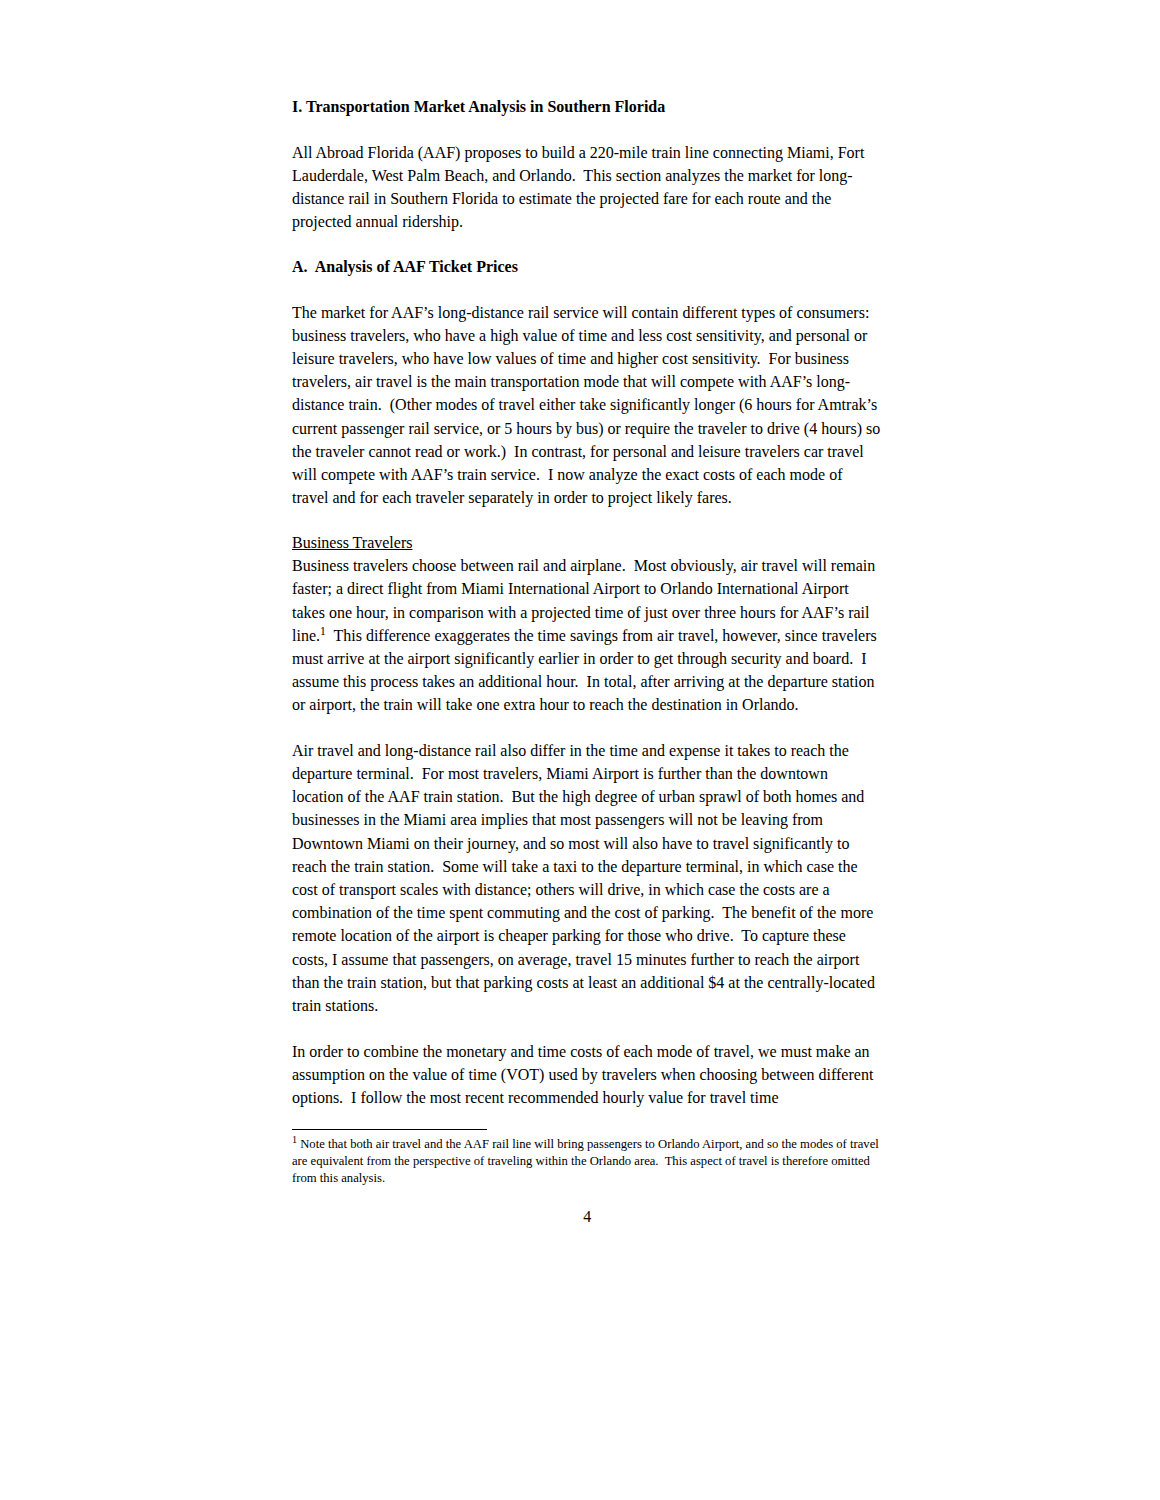I. Transportation Market Analysis in Southern Florida
All Abroad Florida (AAF) proposes to build a 220-mile train line connecting Miami, Fort Lauderdale, West Palm Beach, and Orlando. This section analyzes the market for long-distance rail in Southern Florida to estimate the projected fare for each route and the projected annual ridership.
A. Analysis of AAF Ticket Prices
The market for AAF’s long-distance rail service will contain different types of consumers: business travelers, who have a high value of time and less cost sensitivity, and personal or leisure travelers, who have low values of time and higher cost sensitivity. For business travelers, air travel is the main transportation mode that will compete with AAF’s long-distance train. (Other modes of travel either take significantly longer (6 hours for Amtrak’s current passenger rail service, or 5 hours by bus) or require the traveler to drive (4 hours) so the traveler cannot read or work.) In contrast, for personal and leisure travelers car travel will compete with AAF’s train service. I now analyze the exact costs of each mode of travel and for each traveler separately in order to project likely fares.
Business Travelers
Business travelers choose between rail and airplane. Most obviously, air travel will remain faster; a direct flight from Miami International Airport to Orlando International Airport takes one hour, in comparison with a projected time of just over three hours for AAF’s rail line.1 This difference exaggerates the time savings from air travel, however, since travelers must arrive at the airport significantly earlier in order to get through security and board. I assume this process takes an additional hour. In total, after arriving at the departure station or airport, the train will take one extra hour to reach the destination in Orlando.
Air travel and long-distance rail also differ in the time and expense it takes to reach the departure terminal. For most travelers, Miami Airport is further than the downtown location of the AAF train station. But the high degree of urban sprawl of both homes and businesses in the Miami area implies that most passengers will not be leaving from Downtown Miami on their journey, and so most will also have to travel significantly to reach the train station. Some will take a taxi to the departure terminal, in which case the cost of transport scales with distance; others will drive, in which case the costs are a combination of the time spent commuting and the cost of parking. The benefit of the more remote location of the airport is cheaper parking for those who drive. To capture these costs, I assume that passengers, on average, travel 15 minutes further to reach the airport than the train station, but that parking costs at least an additional $4 at the centrally-located train stations.
In order to combine the monetary and time costs of each mode of travel, we must make an assumption on the value of time (VOT) used by travelers when choosing between different options. I follow the most recent recommended hourly value for travel time
1 Note that both air travel and the AAF rail line will bring passengers to Orlando Airport, and so the modes of travel are equivalent from the perspective of traveling within the Orlando area. This aspect of travel is therefore omitted from this analysis.
4